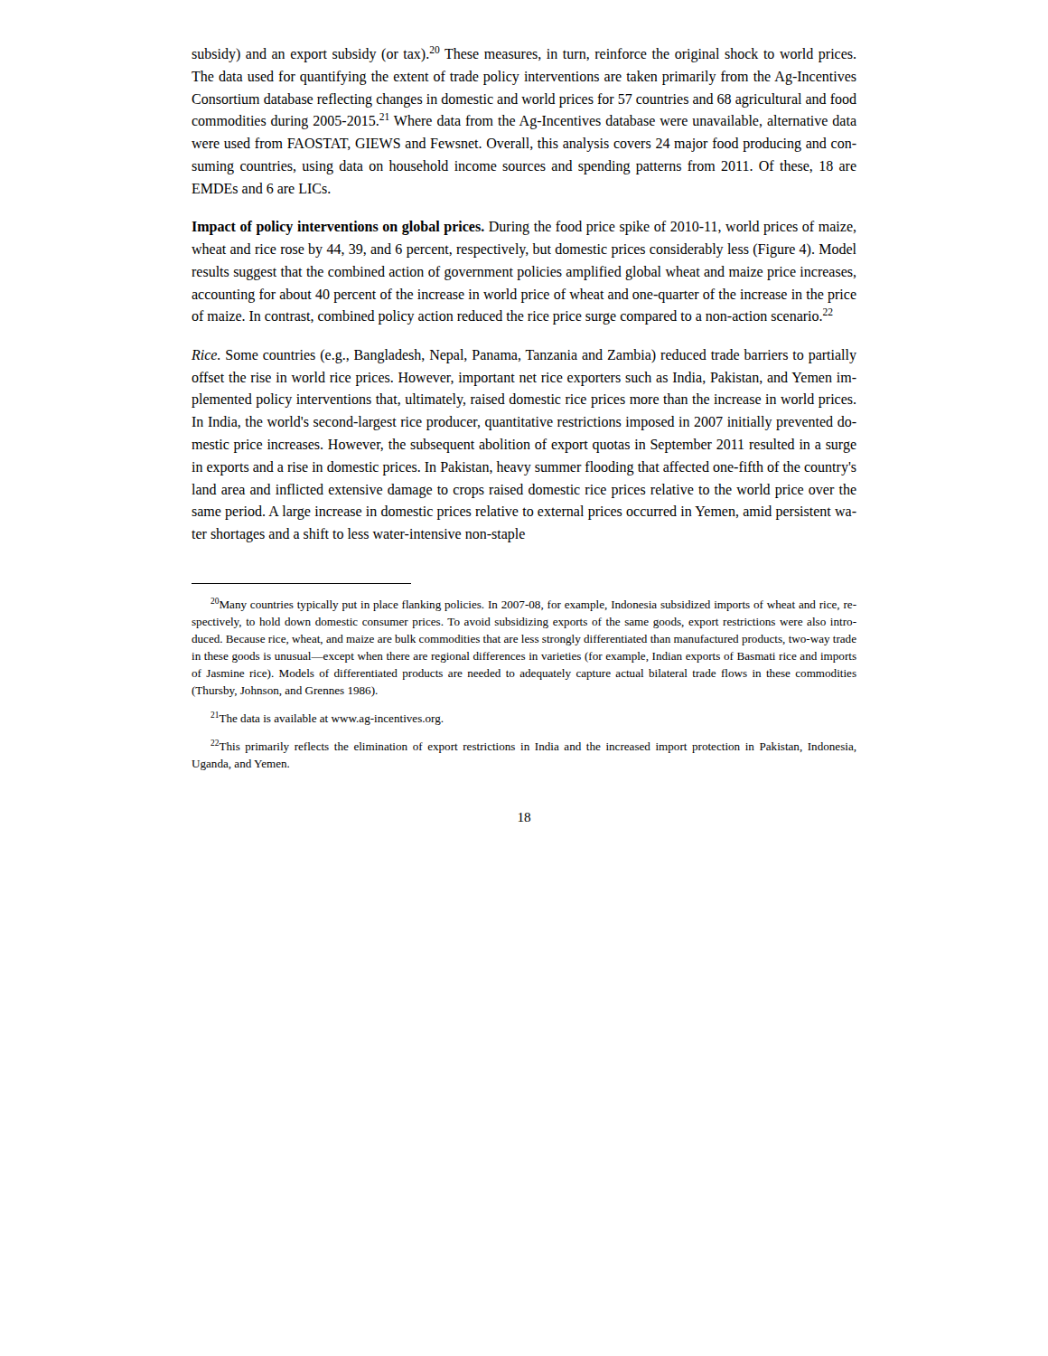subsidy) and an export subsidy (or tax).20 These measures, in turn, reinforce the original shock to world prices. The data used for quantifying the extent of trade policy interventions are taken primarily from the Ag-Incentives Consortium database reflecting changes in domestic and world prices for 57 countries and 68 agricultural and food commodities during 2005-2015.21 Where data from the Ag-Incentives database were unavailable, alternative data were used from FAOSTAT, GIEWS and Fewsnet. Overall, this analysis covers 24 major food producing and consuming countries, using data on household income sources and spending patterns from 2011. Of these, 18 are EMDEs and 6 are LICs.
Impact of policy interventions on global prices. During the food price spike of 2010-11, world prices of maize, wheat and rice rose by 44, 39, and 6 percent, respectively, but domestic prices considerably less (Figure 4). Model results suggest that the combined action of government policies amplified global wheat and maize price increases, accounting for about 40 percent of the increase in world price of wheat and one-quarter of the increase in the price of maize. In contrast, combined policy action reduced the rice price surge compared to a non-action scenario.22
Rice. Some countries (e.g., Bangladesh, Nepal, Panama, Tanzania and Zambia) reduced trade barriers to partially offset the rise in world rice prices. However, important net rice exporters such as India, Pakistan, and Yemen implemented policy interventions that, ultimately, raised domestic rice prices more than the increase in world prices. In India, the world's second-largest rice producer, quantitative restrictions imposed in 2007 initially prevented domestic price increases. However, the subsequent abolition of export quotas in September 2011 resulted in a surge in exports and a rise in domestic prices. In Pakistan, heavy summer flooding that affected one-fifth of the country's land area and inflicted extensive damage to crops raised domestic rice prices relative to the world price over the same period. A large increase in domestic prices relative to external prices occurred in Yemen, amid persistent water shortages and a shift to less water-intensive non-staple
20Many countries typically put in place flanking policies. In 2007-08, for example, Indonesia subsidized imports of wheat and rice, respectively, to hold down domestic consumer prices. To avoid subsidizing exports of the same goods, export restrictions were also introduced. Because rice, wheat, and maize are bulk commodities that are less strongly differentiated than manufactured products, two-way trade in these goods is unusual—except when there are regional differences in varieties (for example, Indian exports of Basmati rice and imports of Jasmine rice). Models of differentiated products are needed to adequately capture actual bilateral trade flows in these commodities (Thursby, Johnson, and Grennes 1986).
21The data is available at www.ag-incentives.org.
22This primarily reflects the elimination of export restrictions in India and the increased import protection in Pakistan, Indonesia, Uganda, and Yemen.
18